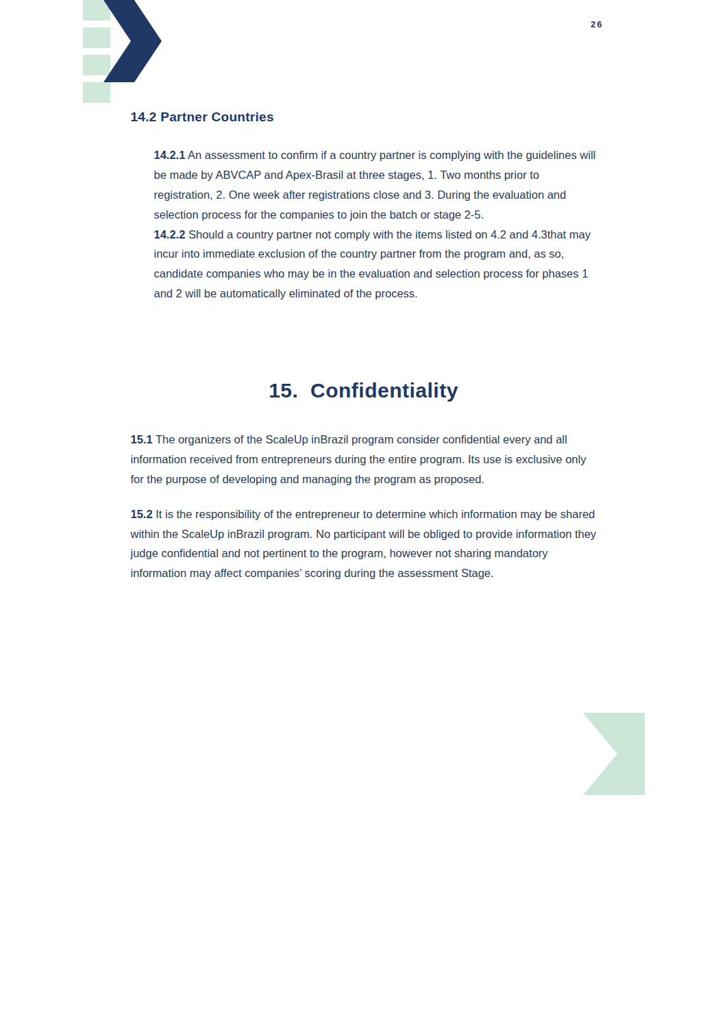26
14.2 Partner Countries
14.2.1 An assessment to confirm if a country partner is complying with the guidelines will be made by ABVCAP and Apex-Brasil at three stages, 1. Two months prior to registration, 2. One week after registrations close and 3. During the evaluation and selection process for the companies to join the batch or stage 2-5.
14.2.2 Should a country partner not comply with the items listed on 4.2 and 4.3that may incur into immediate exclusion of the country partner from the program and, as so, candidate companies who may be in the evaluation and selection process for phases 1 and 2 will be automatically eliminated of the process.
15. Confidentiality
15.1 The organizers of the ScaleUp inBrazil program consider confidential every and all information received from entrepreneurs during the entire program. Its use is exclusive only for the purpose of developing and managing the program as proposed.
15.2 It is the responsibility of the entrepreneur to determine which information may be shared within the ScaleUp inBrazil program. No participant will be obliged to provide information they judge confidential and not pertinent to the program, however not sharing mandatory information may affect companies’ scoring during the assessment Stage.